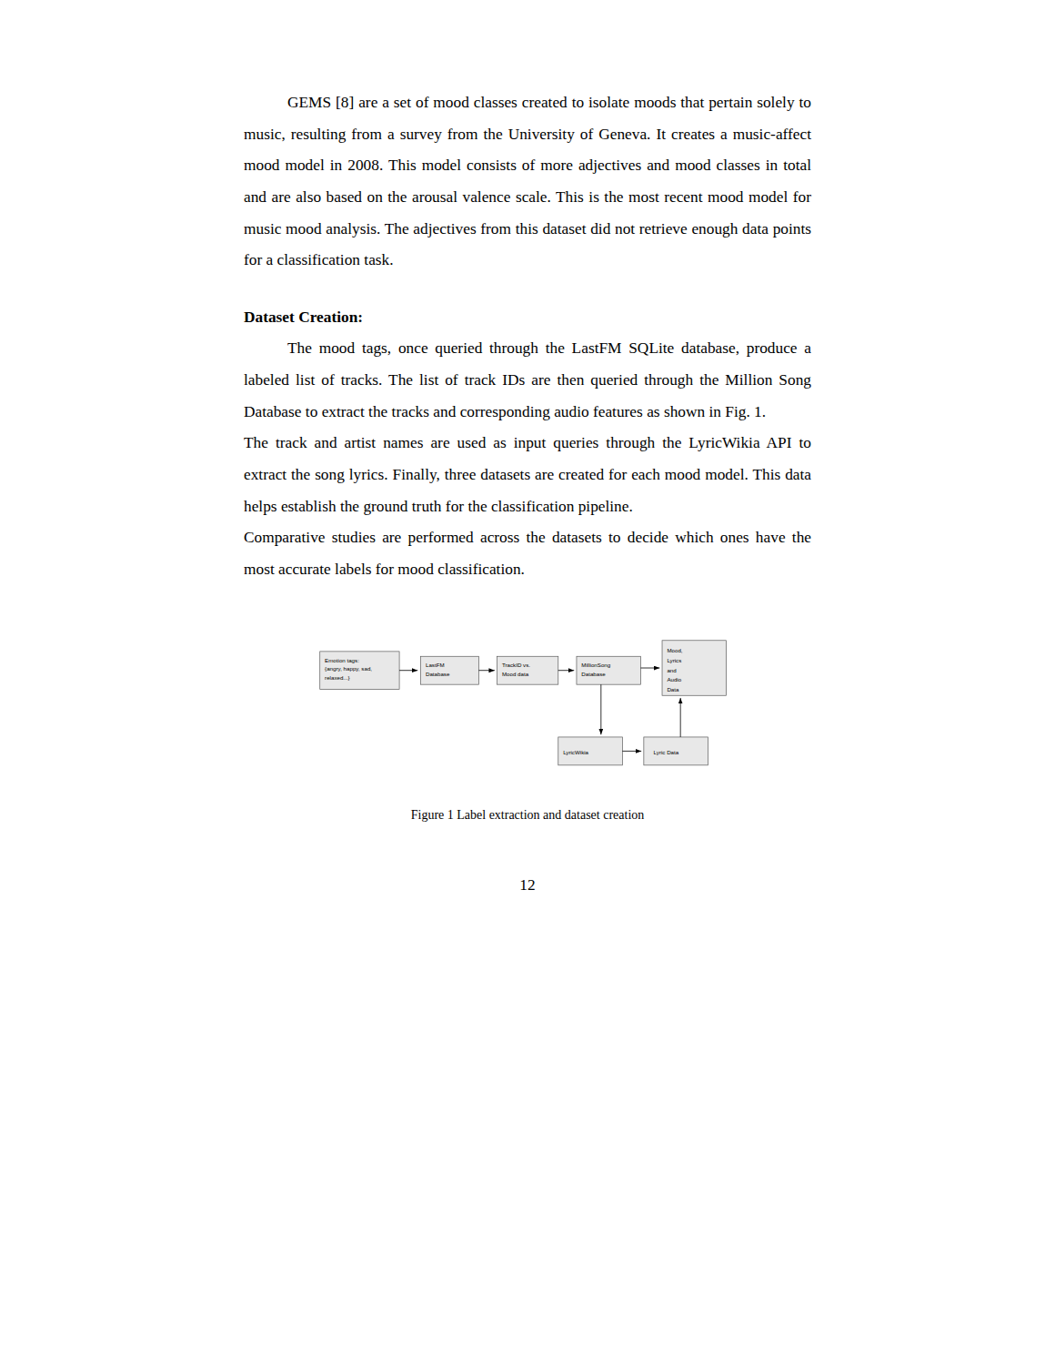GEMS [8] are a set of mood classes created to isolate moods that pertain solely to music, resulting from a survey from the University of Geneva. It creates a music-affect mood model in 2008. This model consists of more adjectives and mood classes in total and are also based on the arousal valence scale. This is the most recent mood model for music mood analysis. The adjectives from this dataset did not retrieve enough data points for a classification task.
Dataset Creation:
The mood tags, once queried through the LastFM SQLite database, produce a labeled list of tracks. The list of track IDs are then queried through the Million Song Database to extract the tracks and corresponding audio features as shown in Fig. 1.
The track and artist names are used as input queries through the LyricWikia API to extract the song lyrics. Finally, three datasets are created for each mood model. This data helps establish the ground truth for the classification pipeline.
Comparative studies are performed across the datasets to decide which ones have the most accurate labels for mood classification.
Emotion tags: {angry, happy, sad, relaxed...} LastFM Database TrackID vs. Mood data MillionSong Database Mood, Lyrics and Audio Data LyricWikia Lyric Data
Figure 1 Label extraction and dataset creation
12